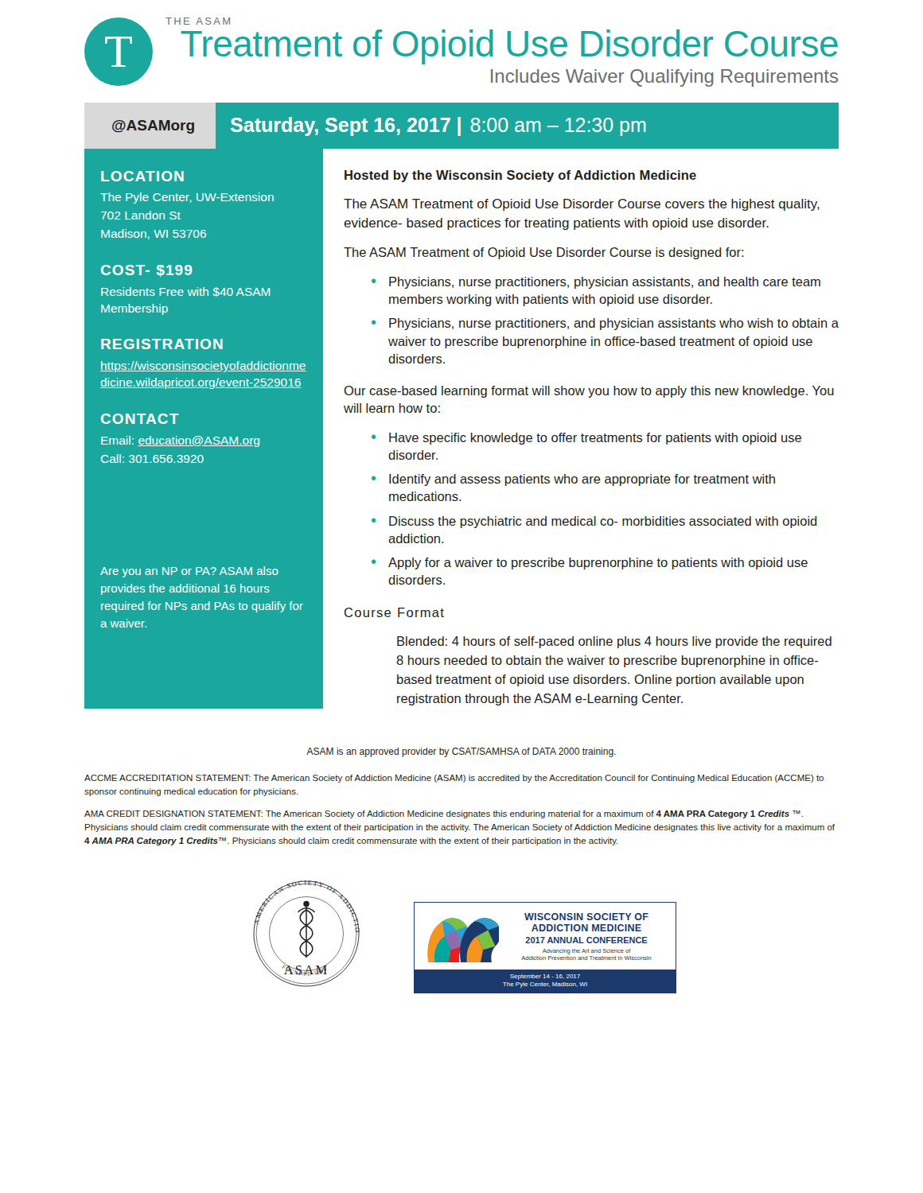T
The ASAM
Treatment of Opioid Use Disorder Course
Includes Waiver Qualifying Requirements
@ASAMorg
Saturday, Sept 16, 2017 | 8:00 am – 12:30 pm
Location
The Pyle Center, UW-Extension
702 Landon St
Madison, WI 53706
Cost- $199
Residents Free with $40 ASAM Membership
Registration
https://wisconsinsocietyofaddictionmedicine.wildapricot.org/event-2529016
Contact
Email: education@ASAM.org
Call: 301.656.3920
Are you an NP or PA? ASAM also provides the additional 16 hours required for NPs and PAs to qualify for a waiver.
Hosted by the Wisconsin Society of Addiction Medicine
The ASAM Treatment of Opioid Use Disorder Course covers the highest quality, evidence- based practices for treating patients with opioid use disorder.
The ASAM Treatment of Opioid Use Disorder Course is designed for:
Physicians, nurse practitioners, physician assistants, and health care team members working with patients with opioid use disorder.
Physicians, nurse practitioners, and physician assistants who wish to obtain a waiver to prescribe buprenorphine in office-based treatment of opioid use disorders.
Our case-based learning format will show you how to apply this new knowledge. You will learn how to:
Have specific knowledge to offer treatments for patients with opioid use disorder.
Identify and assess patients who are appropriate for treatment with medications.
Discuss the psychiatric and medical co- morbidities associated with opioid addiction.
Apply for a waiver to prescribe buprenorphine to patients with opioid use disorders.
Course Format
Blended: 4 hours of self-paced online plus 4 hours live provide the required 8 hours needed to obtain the waiver to prescribe buprenorphine in office-based treatment of opioid use disorders. Online portion available upon registration through the ASAM e-Learning Center.
ASAM is an approved provider by CSAT/SAMHSA of DATA 2000 training.
ACCME ACCREDITATION STATEMENT: The American Society of Addiction Medicine (ASAM) is accredited by the Accreditation Council for Continuing Medical Education (ACCME) to sponsor continuing medical education for physicians.
AMA CREDIT DESIGNATION STATEMENT: The American Society of Addiction Medicine designates this enduring material for a maximum of 4 AMA PRA Category 1 Credits ™. Physicians should claim credit commensurate with the extent of their participation in the activity. The American Society of Addiction Medicine designates this live activity for a maximum of 4 AMA PRA Category 1 Credits™. Physicians should claim credit commensurate with the extent of their participation in the activity.
AMERICAN SOCIETY OF ADDICTION MEDICINE FOUNDED 1954 ASAM
WISCONSIN SOCIETY OF
ADDICTION MEDICINE
2017 ANNUAL CONFERENCE
Advancing the Art and Science of
Addiction Prevention and Treatment in Wisconsin
September 14 - 16, 2017
The Pyle Center, Madison, WI